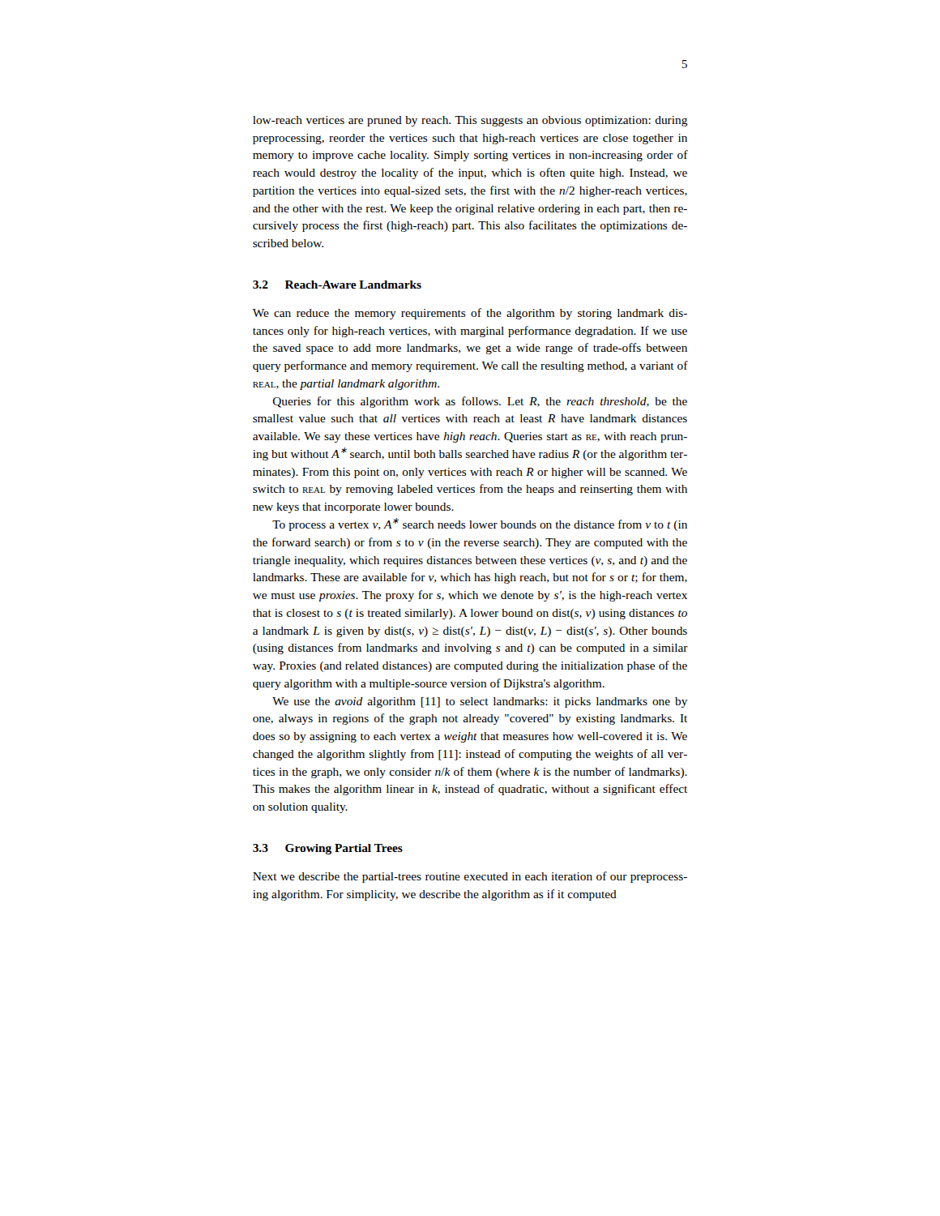5
low-reach vertices are pruned by reach. This suggests an obvious optimization: during preprocessing, reorder the vertices such that high-reach vertices are close together in memory to improve cache locality. Simply sorting vertices in non-increasing order of reach would destroy the locality of the input, which is often quite high. Instead, we partition the vertices into equal-sized sets, the first with the n/2 higher-reach vertices, and the other with the rest. We keep the original relative ordering in each part, then recursively process the first (high-reach) part. This also facilitates the optimizations described below.
3.2 Reach-Aware Landmarks
We can reduce the memory requirements of the algorithm by storing landmark distances only for high-reach vertices, with marginal performance degradation. If we use the saved space to add more landmarks, we get a wide range of trade-offs between query performance and memory requirement. We call the resulting method, a variant of real, the partial landmark algorithm.
Queries for this algorithm work as follows. Let R, the reach threshold, be the smallest value such that all vertices with reach at least R have landmark distances available. We say these vertices have high reach. Queries start as re, with reach pruning but without A∗ search, until both balls searched have radius R (or the algorithm terminates). From this point on, only vertices with reach R or higher will be scanned. We switch to real by removing labeled vertices from the heaps and reinserting them with new keys that incorporate lower bounds.
To process a vertex v, A∗ search needs lower bounds on the distance from v to t (in the forward search) or from s to v (in the reverse search). They are computed with the triangle inequality, which requires distances between these vertices (v, s, and t) and the landmarks. These are available for v, which has high reach, but not for s or t; for them, we must use proxies. The proxy for s, which we denote by s′, is the high-reach vertex that is closest to s (t is treated similarly). A lower bound on dist(s, v) using distances to a landmark L is given by dist(s, v) ≥ dist(s′, L) − dist(v, L) − dist(s′, s). Other bounds (using distances from landmarks and involving s and t) can be computed in a similar way. Proxies (and related distances) are computed during the initialization phase of the query algorithm with a multiple-source version of Dijkstra's algorithm.
We use the avoid algorithm [11] to select landmarks: it picks landmarks one by one, always in regions of the graph not already "covered" by existing landmarks. It does so by assigning to each vertex a weight that measures how well-covered it is. We changed the algorithm slightly from [11]: instead of computing the weights of all vertices in the graph, we only consider n/k of them (where k is the number of landmarks). This makes the algorithm linear in k, instead of quadratic, without a significant effect on solution quality.
3.3 Growing Partial Trees
Next we describe the partial-trees routine executed in each iteration of our preprocessing algorithm. For simplicity, we describe the algorithm as if it computed